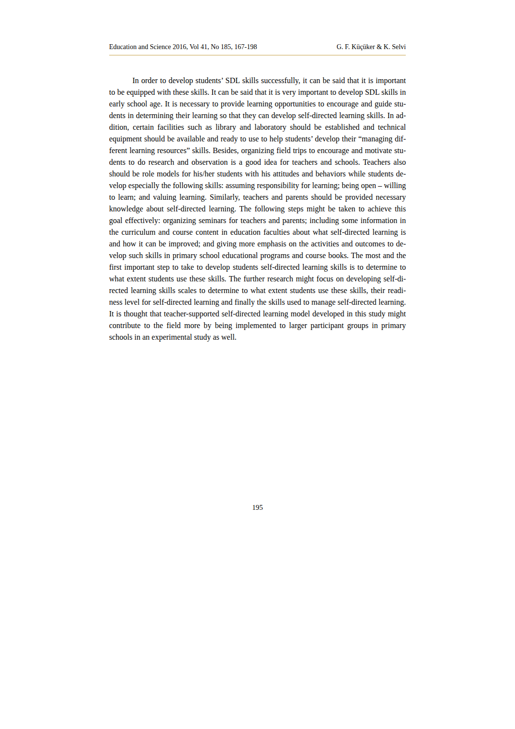Education and Science 2016, Vol 41, No 185, 167-198 G. F. Küçüker & K. Selvi
In order to develop students’ SDL skills successfully, it can be said that it is important to be equipped with these skills. It can be said that it is very important to develop SDL skills in early school age. It is necessary to provide learning opportunities to encourage and guide students in determining their learning so that they can develop self-directed learning skills. In addition, certain facilities such as library and laboratory should be established and technical equipment should be available and ready to use to help students’ develop their “managing different learning resources” skills. Besides, organizing field trips to encourage and motivate students to do research and observation is a good idea for teachers and schools. Teachers also should be role models for his/her students with his attitudes and behaviors while students develop especially the following skills: assuming responsibility for learning; being open – willing to learn; and valuing learning. Similarly, teachers and parents should be provided necessary knowledge about self-directed learning. The following steps might be taken to achieve this goal effectively: organizing seminars for teachers and parents; including some information in the curriculum and course content in education faculties about what self-directed learning is and how it can be improved; and giving more emphasis on the activities and outcomes to develop such skills in primary school educational programs and course books. The most and the first important step to take to develop students self-directed learning skills is to determine to what extent students use these skills. The further research might focus on developing self-directed learning skills scales to determine to what extent students use these skills, their readiness level for self-directed learning and finally the skills used to manage self-directed learning. It is thought that teacher-supported self-directed learning model developed in this study might contribute to the field more by being implemented to larger participant groups in primary schools in an experimental study as well.
195